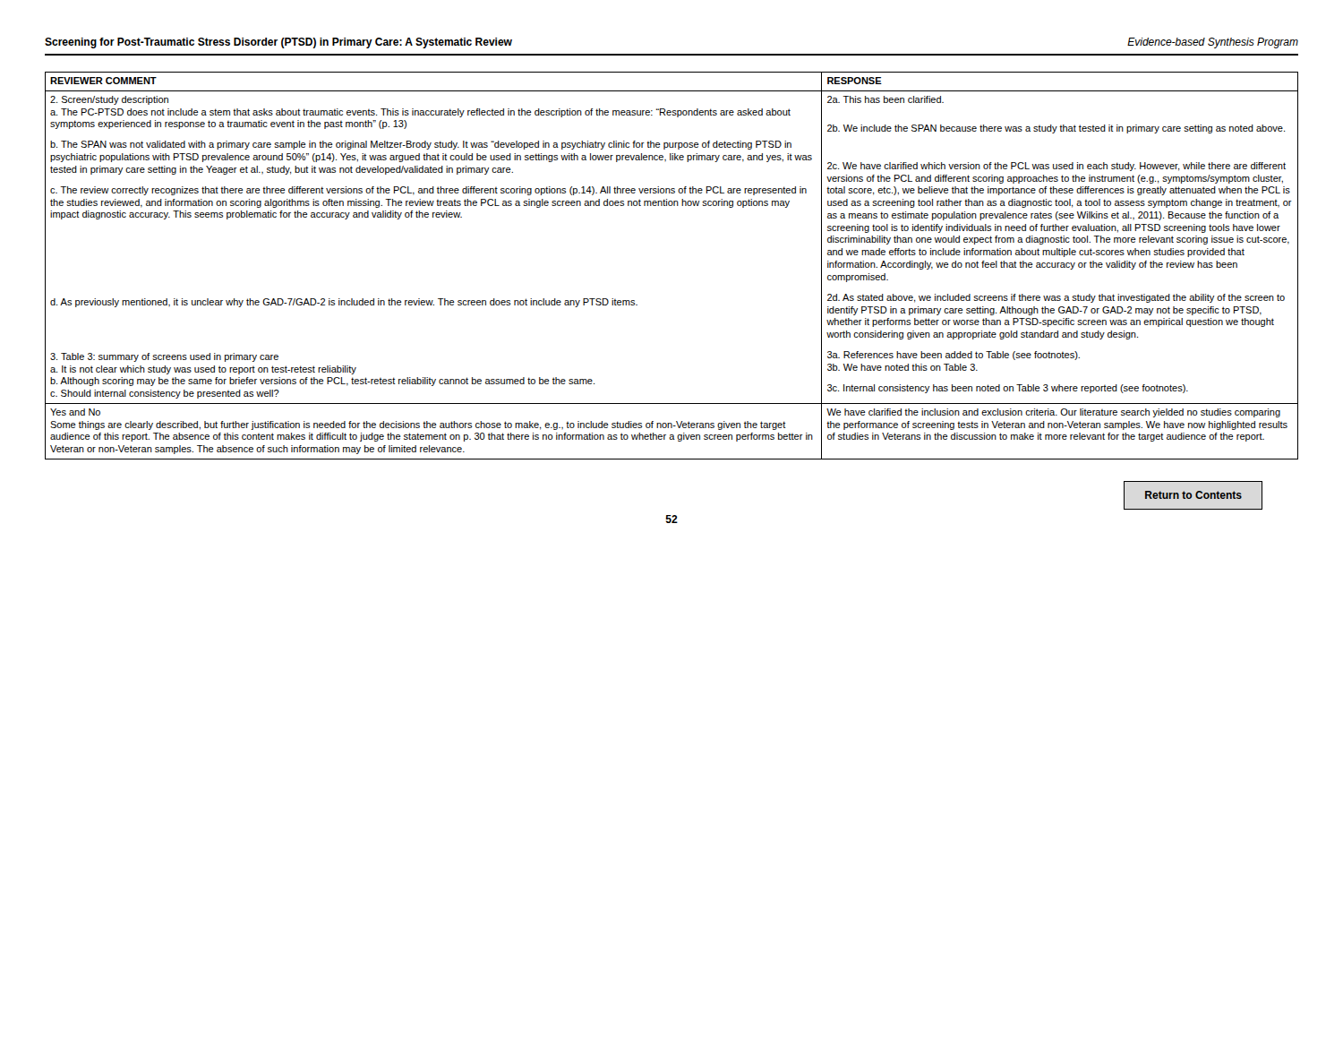Screening for Post-Traumatic Stress Disorder (PTSD) in Primary Care: A Systematic Review
Evidence-based Synthesis Program
| REVIEWER COMMENT | RESPONSE |
| --- | --- |
| 2. Screen/study description a. The PC-PTSD does not include a stem that asks about traumatic events. This is inaccurately reflected in the description of the measure: “Respondents are asked about symptoms experienced in response to a traumatic event in the past month” (p. 13) b. The SPAN was not validated with a primary care sample in the original Meltzer-Brody study. It was “developed in a psychiatry clinic for the purpose of detecting PTSD in psychiatric populations with PTSD prevalence around 50%” (p14). Yes, it was argued that it could be used in settings with a lower prevalence, like primary care, and yes, it was tested in primary care setting in the Yeager et al., study, but it was not developed/validated in primary care. c. The review correctly recognizes that there are three different versions of the PCL, and three different scoring options (p.14). All three versions of the PCL are represented in the studies reviewed, and information on scoring algorithms is often missing. The review treats the PCL as a single screen and does not mention how scoring options may impact diagnostic accuracy. This seems problematic for the accuracy and validity of the review. d. As previously mentioned, it is unclear why the GAD-7/GAD-2 is included in the review. The screen does not include any PTSD items. 3. Table 3: summary of screens used in primary care a. It is not clear which study was used to report on test-retest reliability b. Although scoring may be the same for briefer versions of the PCL, test-retest reliability cannot be assumed to be the same. c. Should internal consistency be presented as well? | 2a. This has been clarified. 2b. We include the SPAN because there was a study that tested it in primary care setting as noted above. 2c. We have clarified which version of the PCL was used in each study. However, while there are different versions of the PCL and different scoring approaches to the instrument (e.g., symptoms/symptom cluster, total score, etc.), we believe that the importance of these differences is greatly attenuated when the PCL is used as a screening tool rather than as a diagnostic tool, a tool to assess symptom change in treatment, or as a means to estimate population prevalence rates (see Wilkins et al., 2011). Because the function of a screening tool is to identify individuals in need of further evaluation, all PTSD screening tools have lower discriminability than one would expect from a diagnostic tool. The more relevant scoring issue is cut-score, and we made efforts to include information about multiple cut-scores when studies provided that information. Accordingly, we do not feel that the accuracy or the validity of the review has been compromised. 2d. As stated above, we included screens if there was a study that investigated the ability of the screen to identify PTSD in a primary care setting. Although the GAD-7 or GAD-2 may not be specific to PTSD, whether it performs better or worse than a PTSD-specific screen was an empirical question we thought worth considering given an appropriate gold standard and study design. 3a. References have been added to Table (see footnotes). 3b. We have noted this on Table 3. 3c. Internal consistency has been noted on Table 3 where reported (see footnotes). |
| Yes and No Some things are clearly described, but further justification is needed for the decisions the authors chose to make, e.g., to include studies of non-Veterans given the target audience of this report. The absence of this content makes it difficult to judge the statement on p. 30 that there is no information as to whether a given screen performs better in Veteran or non-Veteran samples. The absence of such information may be of limited relevance. | We have clarified the inclusion and exclusion criteria. Our literature search yielded no studies comparing the performance of screening tests in Veteran and non-Veteran samples. We have now highlighted results of studies in Veterans in the discussion to make it more relevant for the target audience of the report. |
Return to Contents
52